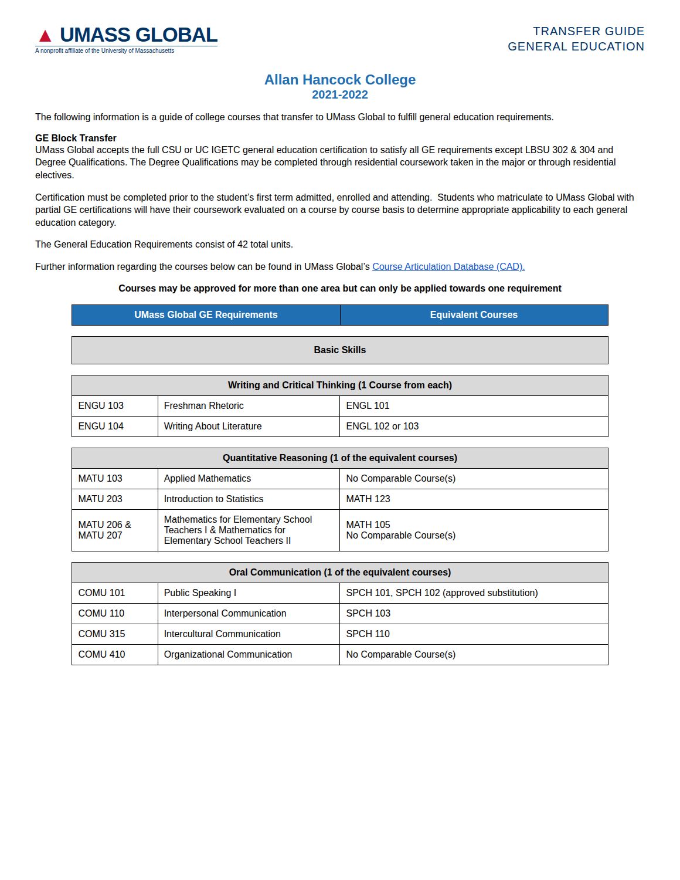▲ UMASS GLOBAL
A nonprofit affiliate of the University of Massachusetts
TRANSFER GUIDE
GENERAL EDUCATION
Allan Hancock College2021-2022
The following information is a guide of college courses that transfer to UMass Global to fulfill general education requirements.
GE Block Transfer
UMass Global accepts the full CSU or UC IGETC general education certification to satisfy all GE requirements except LBSU 302 & 304 and Degree Qualifications. The Degree Qualifications may be completed through residential coursework taken in the major or through residential electives.
Certification must be completed prior to the student’s first term admitted, enrolled and attending. Students who matriculate to UMass Global with partial GE certifications will have their coursework evaluated on a course by course basis to determine appropriate applicability to each general education category.
The General Education Requirements consist of 42 total units.
Further information regarding the courses below can be found in UMass Global’s Course Articulation Database (CAD).
Courses may be approved for more than one area but can only be applied towards one requirement
| UMass Global GE Requirements | Equivalent Courses |
| --- | --- |
| Basic Skills |
| Writing and Critical Thinking (1 Course from each) |
| ENGU 103 | Freshman Rhetoric | ENGL 101 |
| ENGU 104 | Writing About Literature | ENGL 102 or 103 |
| Quantitative Reasoning (1 of the equivalent courses) |
| MATU 103 | Applied Mathematics | No Comparable Course(s) |
| MATU 203 | Introduction to Statistics | MATH 123 |
| MATU 206 & MATU 207 | Mathematics for Elementary School Teachers I & Mathematics for Elementary School Teachers II | MATH 105 No Comparable Course(s) |
| Oral Communication (1 of the equivalent courses) |
| COMU 101 | Public Speaking I | SPCH 101, SPCH 102 (approved substitution) |
| COMU 110 | Interpersonal Communication | SPCH 103 |
| COMU 315 | Intercultural Communication | SPCH 110 |
| COMU 410 | Organizational Communication | No Comparable Course(s) |